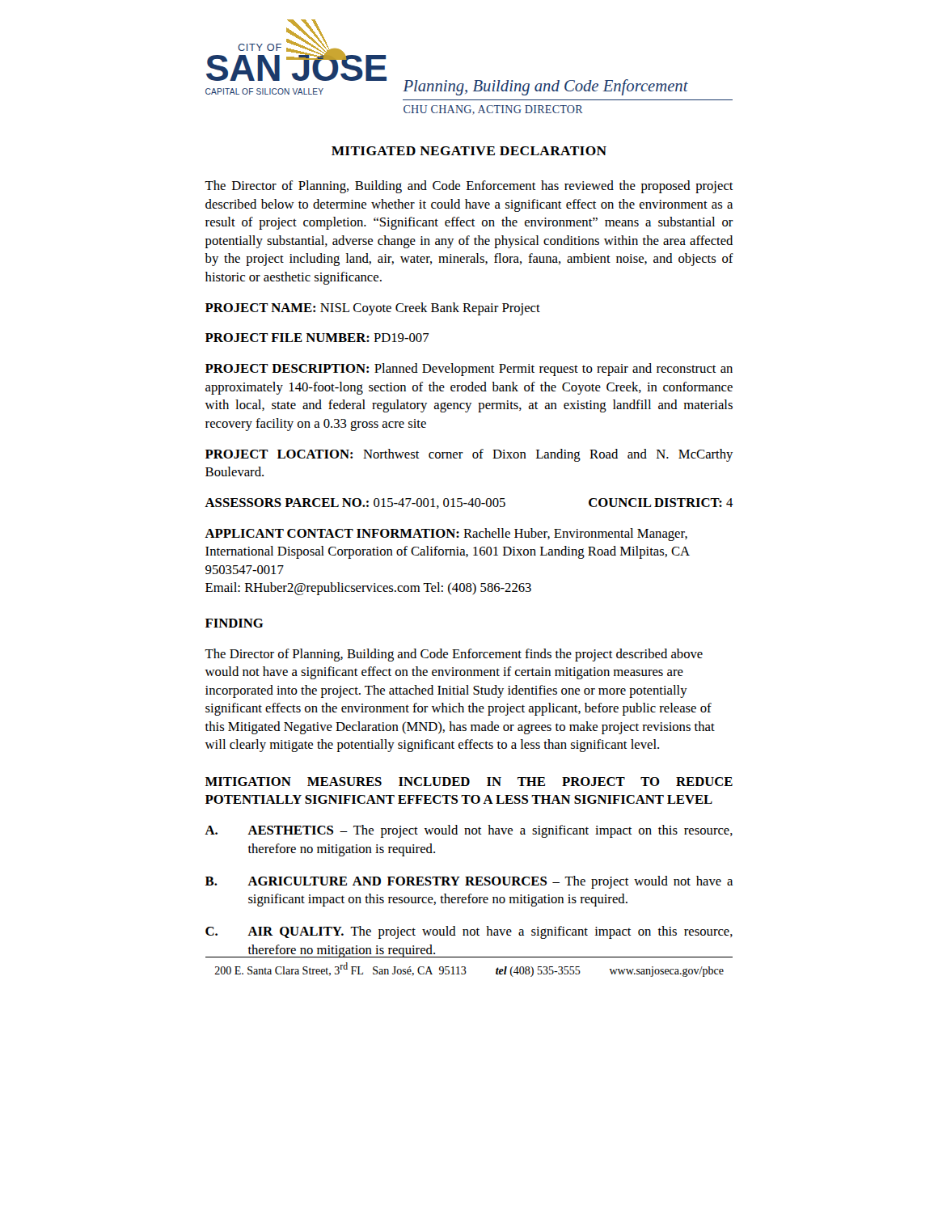CITY OF
SAN JOSE
CAPITAL OF SILICON VALLEY
Planning, Building and Code Enforcement
CHU CHANG, ACTING DIRECTOR
MITIGATED NEGATIVE DECLARATION
The Director of Planning, Building and Code Enforcement has reviewed the proposed project described below to determine whether it could have a significant effect on the environment as a result of project completion. “Significant effect on the environment” means a substantial or potentially substantial, adverse change in any of the physical conditions within the area affected by the project including land, air, water, minerals, flora, fauna, ambient noise, and objects of historic or aesthetic significance.
PROJECT NAME: NISL Coyote Creek Bank Repair Project
PROJECT FILE NUMBER: PD19-007
PROJECT DESCRIPTION: Planned Development Permit request to repair and reconstruct an approximately 140-foot-long section of the eroded bank of the Coyote Creek, in conformance with local, state and federal regulatory agency permits, at an existing landfill and materials recovery facility on a 0.33 gross acre site
PROJECT LOCATION: Northwest corner of Dixon Landing Road and N. McCarthy Boulevard.
ASSESSORS PARCEL NO.: 015-47-001, 015-40-005
COUNCIL DISTRICT: 4
APPLICANT CONTACT INFORMATION: Rachelle Huber, Environmental Manager, International Disposal Corporation of California, 1601 Dixon Landing Road Milpitas, CA 9503547-0017
Email: RHuber2@republicservices.com Tel: (408) 586-2263
FINDING
The Director of Planning, Building and Code Enforcement finds the project described above would not have a significant effect on the environment if certain mitigation measures are incorporated into the project. The attached Initial Study identifies one or more potentially significant effects on the environment for which the project applicant, before public release of this Mitigated Negative Declaration (MND), has made or agrees to make project revisions that will clearly mitigate the potentially significant effects to a less than significant level.
MITIGATION MEASURES INCLUDED IN THE PROJECT TO REDUCE POTENTIALLY SIGNIFICANT EFFECTS TO A LESS THAN SIGNIFICANT LEVEL
A. AESTHETICS – The project would not have a significant impact on this resource, therefore no mitigation is required.
B. AGRICULTURE AND FORESTRY RESOURCES – The project would not have a significant impact on this resource, therefore no mitigation is required.
C. AIR QUALITY. The project would not have a significant impact on this resource, therefore no mitigation is required.
200 E. Santa Clara Street, 3rd FL San José, CA 95113 tel (408) 535-3555 www.sanjoseca.gov/pbce